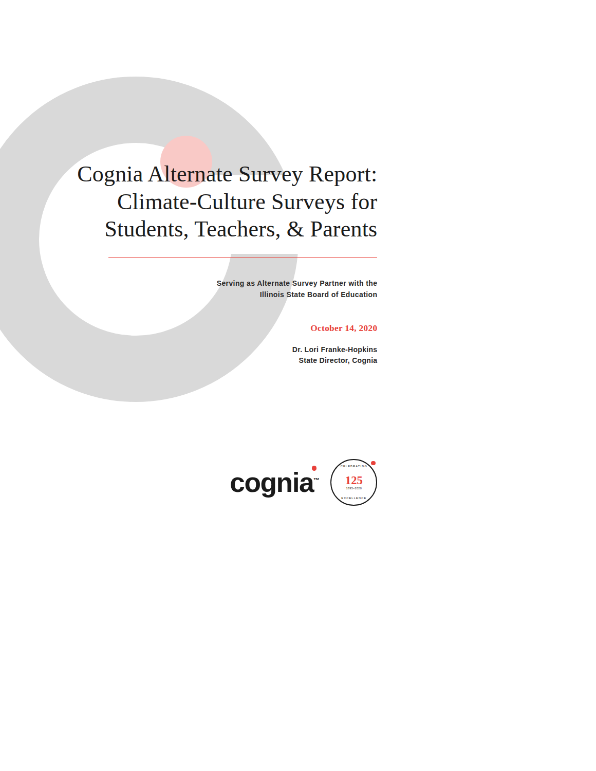Cognia Alternate Survey Report:
Climate-Culture Surveys for
Students, Teachers, & Parents
Serving as Alternate Survey Partner with the
Illinois State Board of Education
October 14, 2020
Dr. Lori Franke-Hopkins
State Director, Cognia
cognia™
CELEBRATING
125
1895–2020
EXCELLENCE